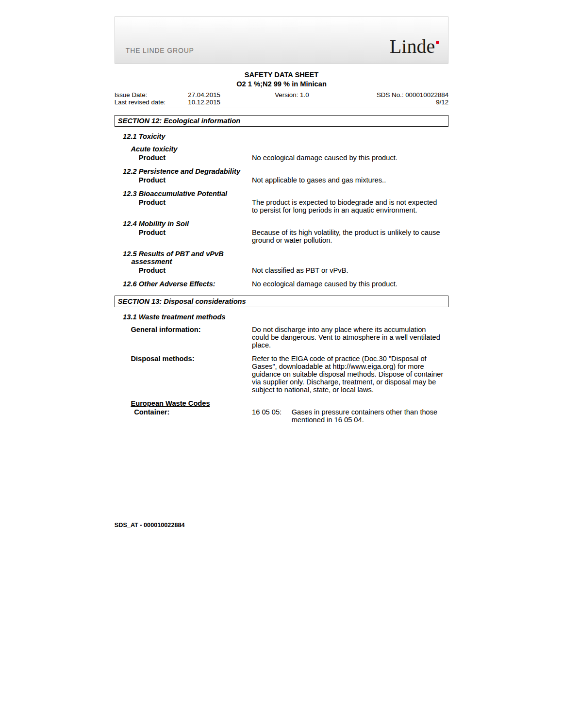THE LINDE GROUP
Linde
SAFETY DATA SHEET
O2 1 %;N2 99 % in Minican
| Issue Date: | 27.04.2015 | Version: 1.0 | SDS No.: 000010022884 |
| Last revised date: | 10.12.2015 | | 9/12 |
SECTION 12: Ecological information
12.1 Toxicity
Acute toxicity
Product
No ecological damage caused by this product.
12.2 Persistence and Degradability
Product
Not applicable to gases and gas mixtures..
12.3 Bioaccumulative Potential
Product
The product is expected to biodegrade and is not expected to persist for long periods in an aquatic environment.
12.4 Mobility in Soil
Product
Because of its high volatility, the product is unlikely to cause ground or water pollution.
12.5 Results of PBT and vPvB
assessment
Product
Not classified as PBT or vPvB.
12.6 Other Adverse Effects:
No ecological damage caused by this product.
SECTION 13: Disposal considerations
13.1 Waste treatment methods
General information:
Do not discharge into any place where its accumulation could be dangerous. Vent to atmosphere in a well ventilated place.
Disposal methods:
Refer to the EIGA code of practice (Doc.30 "Disposal of Gases", downloadable at http://www.eiga.org) for more guidance on suitable disposal methods. Dispose of container via supplier only. Discharge, treatment, or disposal may be subject to national, state, or local laws.
European Waste Codes
Container:
16 05 05:
Gases in pressure containers other than those mentioned in 16 05 04.
SDS_AT - 000010022884